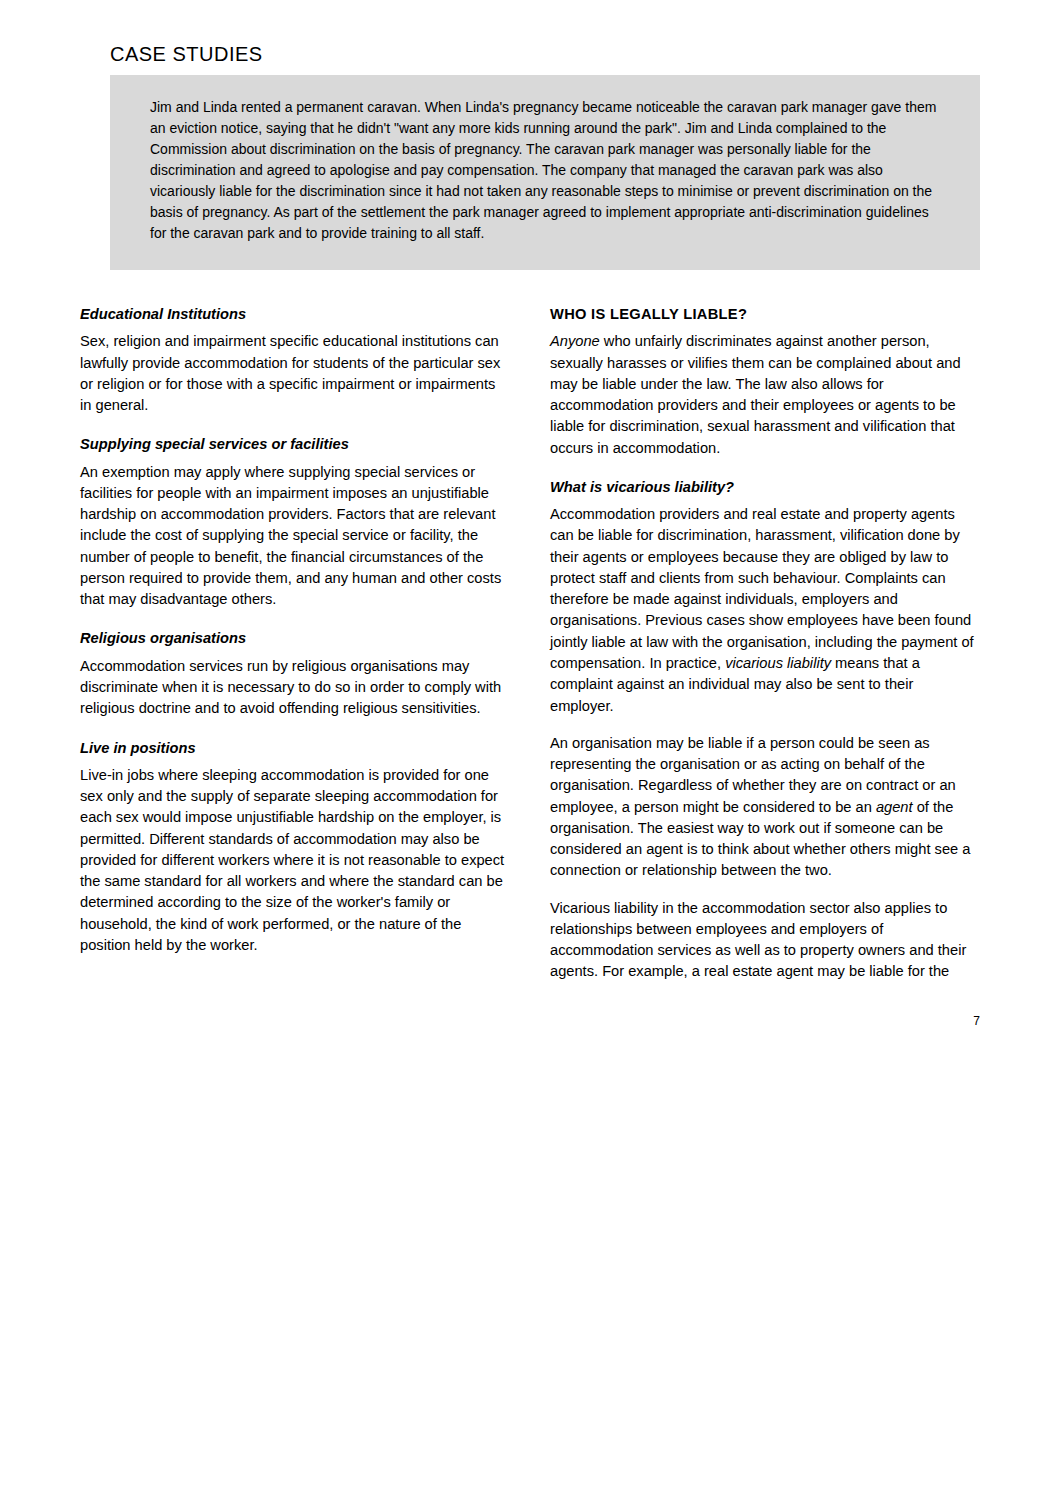CASE STUDIES
Jim and Linda rented a permanent caravan. When Linda's pregnancy became noticeable the caravan park manager gave them an eviction notice, saying that he didn't "want any more kids running around the park". Jim and Linda complained to the Commission about discrimination on the basis of pregnancy. The caravan park manager was personally liable for the discrimination and agreed to apologise and pay compensation. The company that managed the caravan park was also vicariously liable for the discrimination since it had not taken any reasonable steps to minimise or prevent discrimination on the basis of pregnancy. As part of the settlement the park manager agreed to implement appropriate anti-discrimination guidelines for the caravan park and to provide training to all staff.
Educational Institutions
Sex, religion and impairment specific educational institutions can lawfully provide accommodation for students of the particular sex or religion or for those with a specific impairment or impairments in general.
Supplying special services or facilities
An exemption may apply where supplying special services or facilities for people with an impairment imposes an unjustifiable hardship on accommodation providers. Factors that are relevant include the cost of supplying the special service or facility, the number of people to benefit, the financial circumstances of the person required to provide them, and any human and other costs that may disadvantage others.
Religious organisations
Accommodation services run by religious organisations may discriminate when it is necessary to do so in order to comply with religious doctrine and to avoid offending religious sensitivities.
Live in positions
Live-in jobs where sleeping accommodation is provided for one sex only and the supply of separate sleeping accommodation for each sex would impose unjustifiable hardship on the employer, is permitted. Different standards of accommodation may also be provided for different workers where it is not reasonable to expect the same standard for all workers and where the standard can be determined according to the size of the worker's family or household, the kind of work performed, or the nature of the position held by the worker.
Who is legally liable?
Anyone who unfairly discriminates against another person, sexually harasses or vilifies them can be complained about and may be liable under the law. The law also allows for accommodation providers and their employees or agents to be liable for discrimination, sexual harassment and vilification that occurs in accommodation.
What is vicarious liability?
Accommodation providers and real estate and property agents can be liable for discrimination, harassment, vilification done by their agents or employees because they are obliged by law to protect staff and clients from such behaviour. Complaints can therefore be made against individuals, employers and organisations. Previous cases show employees have been found jointly liable at law with the organisation, including the payment of compensation. In practice, vicarious liability means that a complaint against an individual may also be sent to their employer.
An organisation may be liable if a person could be seen as representing the organisation or as acting on behalf of the organisation. Regardless of whether they are on contract or an employee, a person might be considered to be an agent of the organisation. The easiest way to work out if someone can be considered an agent is to think about whether others might see a connection or relationship between the two.
Vicarious liability in the accommodation sector also applies to relationships between employees and employers of accommodation services as well as to property owners and their agents. For example, a real estate agent may be liable for the
7